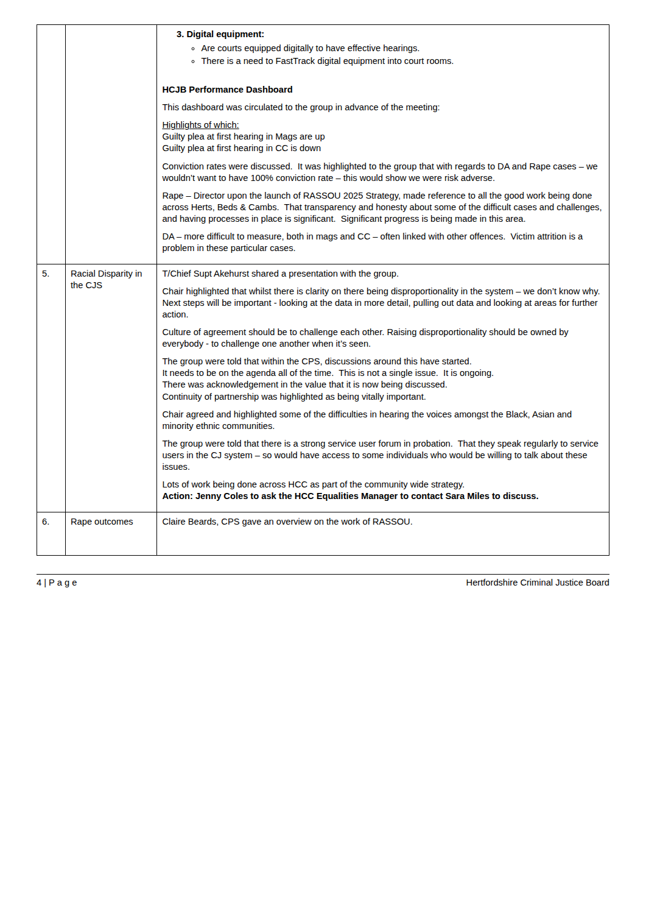| | | Digital equipment: Are courts equipped digitally to have effective hearings. There is a need to FastTrack digital equipment into court rooms. HCJB Performance Dashboard This dashboard was circulated to the group in advance of the meeting: Highlights of which: Guilty plea at first hearing in Mags are up Guilty plea at first hearing in CC is down Conviction rates were discussed. It was highlighted to the group that with regards to DA and Rape cases – we wouldn’t want to have 100% conviction rate – this would show we were risk adverse. Rape – Director upon the launch of RASSOU 2025 Strategy, made reference to all the good work being done across Herts, Beds & Cambs. That transparency and honesty about some of the difficult cases and challenges, and having processes in place is significant. Significant progress is being made in this area. DA – more difficult to measure, both in mags and CC – often linked with other offences. Victim attrition is a problem in these particular cases. |
| 5. | Racial Disparity in the CJS | T/Chief Supt Akehurst shared a presentation with the group. Chair highlighted that whilst there is clarity on there being disproportionality in the system – we don’t know why. Next steps will be important - looking at the data in more detail, pulling out data and looking at areas for further action. Culture of agreement should be to challenge each other. Raising disproportionality should be owned by everybody - to challenge one another when it’s seen. The group were told that within the CPS, discussions around this have started. It needs to be on the agenda all of the time. This is not a single issue. It is ongoing. There was acknowledgement in the value that it is now being discussed. Continuity of partnership was highlighted as being vitally important. Chair agreed and highlighted some of the difficulties in hearing the voices amongst the Black, Asian and minority ethnic communities. The group were told that there is a strong service user forum in probation. That they speak regularly to service users in the CJ system – so would have access to some individuals who would be willing to talk about these issues. Lots of work being done across HCC as part of the community wide strategy. Action: Jenny Coles to ask the HCC Equalities Manager to contact Sara Miles to discuss. |
| 6. | Rape outcomes | Claire Beards, CPS gave an overview on the work of RASSOU. |
4 | P a g e
Hertfordshire Criminal Justice Board